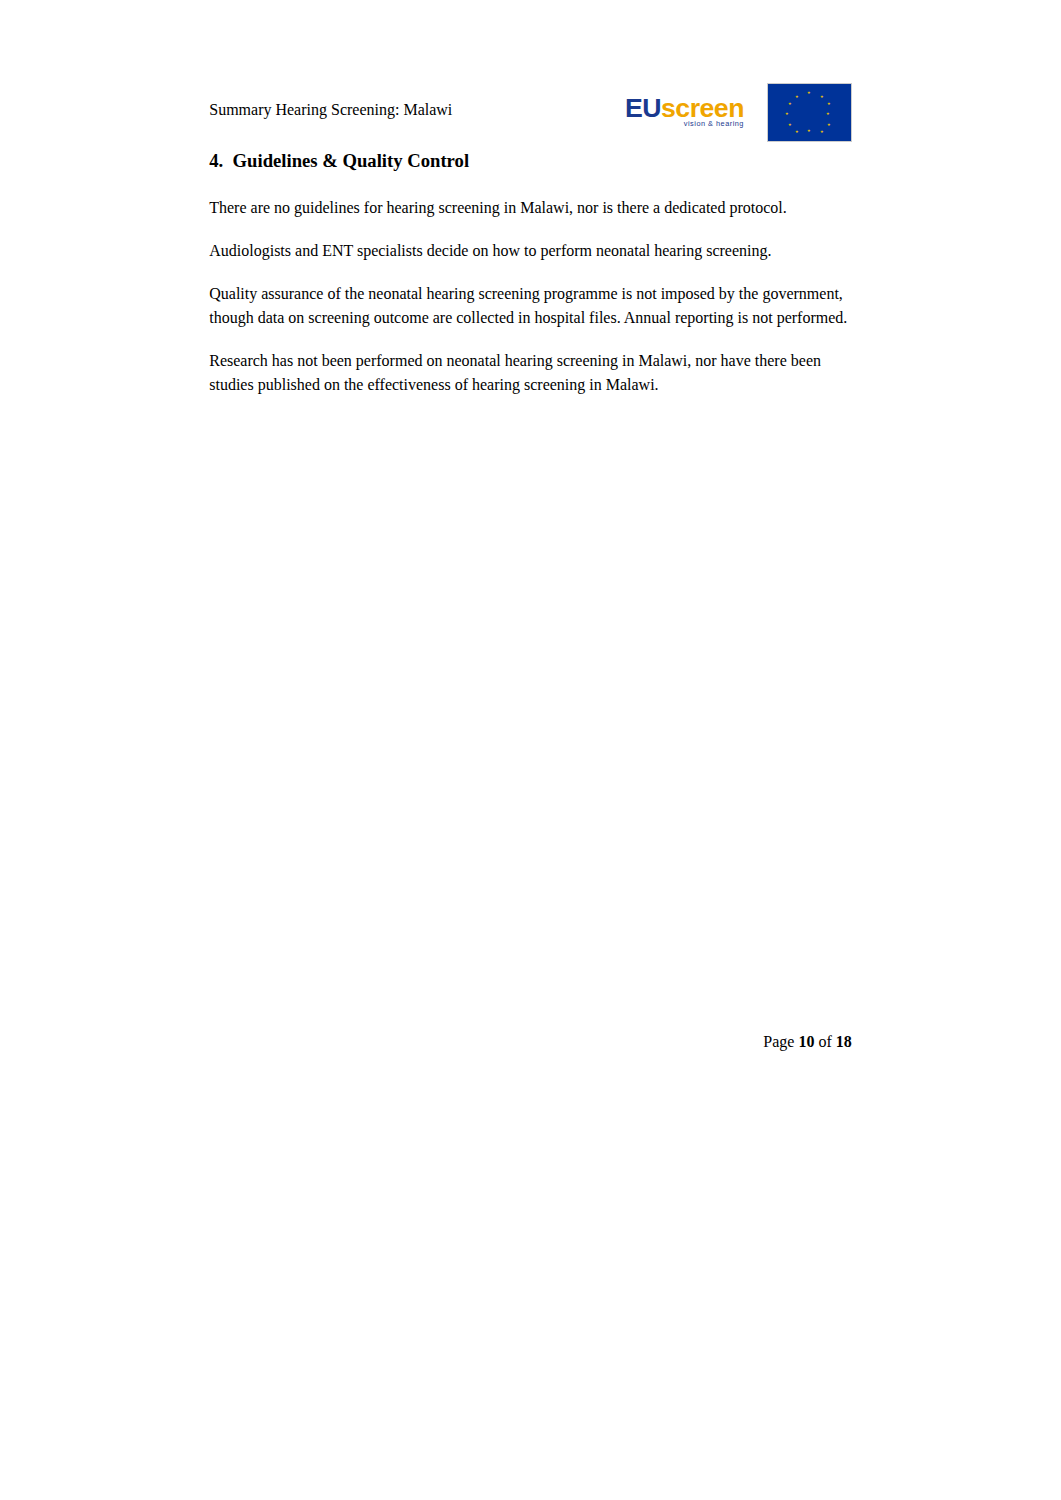Summary Hearing Screening: Malawi
EU screen
vision & hearing
★ ★ ★ ★ ★ ★ ★ ★ ★ ★ ★ ★
4. Guidelines & Quality Control
There are no guidelines for hearing screening in Malawi, nor is there a dedicated protocol.
Audiologists and ENT specialists decide on how to perform neonatal hearing screening.
Quality assurance of the neonatal hearing screening programme is not imposed by the government, though data on screening outcome are collected in hospital files. Annual reporting is not performed.
Research has not been performed on neonatal hearing screening in Malawi, nor have there been studies published on the effectiveness of hearing screening in Malawi.
Page 10 of 18